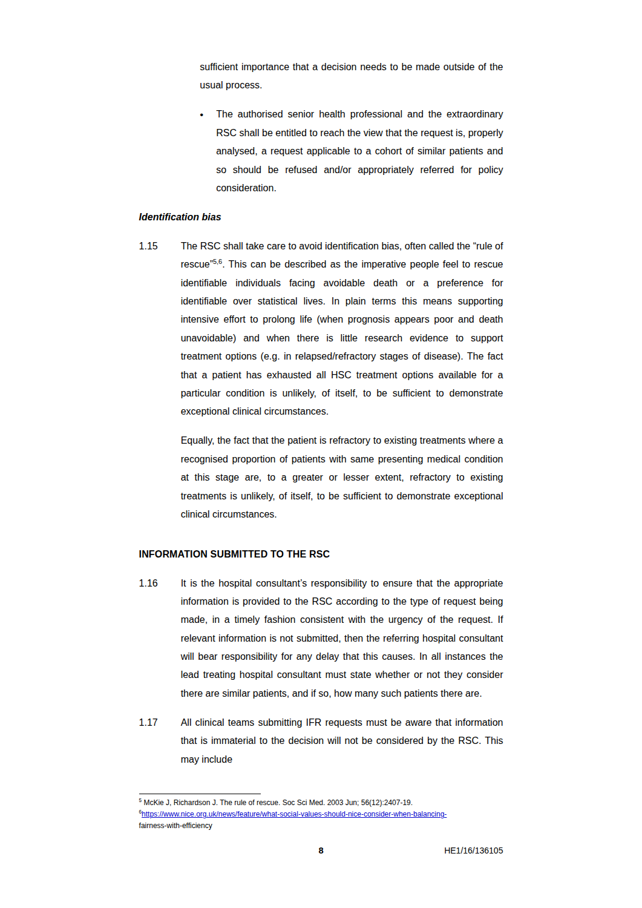sufficient importance that a decision needs to be made outside of the usual process.
The authorised senior health professional and the extraordinary RSC shall be entitled to reach the view that the request is, properly analysed, a request applicable to a cohort of similar patients and so should be refused and/or appropriately referred for policy consideration.
Identification bias
1.15
The RSC shall take care to avoid identification bias, often called the “rule of rescue”5,6. This can be described as the imperative people feel to rescue identifiable individuals facing avoidable death or a preference for identifiable over statistical lives. In plain terms this means supporting intensive effort to prolong life (when prognosis appears poor and death unavoidable) and when there is little research evidence to support treatment options (e.g. in relapsed/refractory stages of disease). The fact that a patient has exhausted all HSC treatment options available for a particular condition is unlikely, of itself, to be sufficient to demonstrate exceptional clinical circumstances.
Equally, the fact that the patient is refractory to existing treatments where a recognised proportion of patients with same presenting medical condition at this stage are, to a greater or lesser extent, refractory to existing treatments is unlikely, of itself, to be sufficient to demonstrate exceptional clinical circumstances.
INFORMATION SUBMITTED TO THE RSC
1.16
It is the hospital consultant’s responsibility to ensure that the appropriate information is provided to the RSC according to the type of request being made, in a timely fashion consistent with the urgency of the request. If relevant information is not submitted, then the referring hospital consultant will bear responsibility for any delay that this causes. In all instances the lead treating hospital consultant must state whether or not they consider there are similar patients, and if so, how many such patients there are.
1.17
All clinical teams submitting IFR requests must be aware that information that is immaterial to the decision will not be considered by the RSC. This may include
5 McKie J, Richardson J. The rule of rescue. Soc Sci Med. 2003 Jun; 56(12):2407-19.
6https://www.nice.org.uk/news/feature/what-social-values-should-nice-consider-when-balancing-
fairness-with-efficiency
8 HE1/16/136105